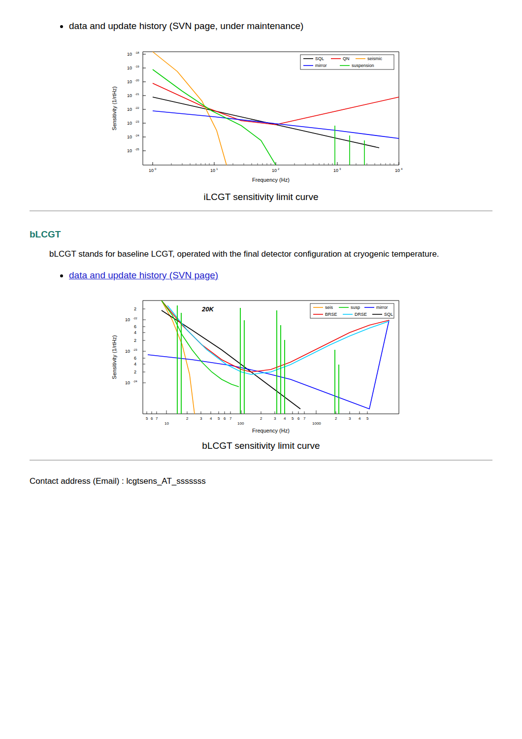data and update history (SVN page, under maintenance)
10-18 10-19 10-20 10-21 10-22 10-23 10-24 10-25 100 101 102 103 104 Frequency (Hz) Sensitivity (1/rtHz) SQL QN seismic mirror suspension
iLCGT sensitivity limit curve
bLCGT
bLCGT stands for baseline LCGT, operated with the final detector configuration at cryogenic temperature.
data and update history (SVN page)
2 10-22 6 4 2 10-23 6 4 2 10-24 5 6 7 10 2 3 4 5 6 7 100 2 3 4 5 6 7 1000 2 3 4 5 Frequency (Hz) Sensitivity (1/rtHz) 20K seis susp mirror BRSE DRSE SQL
bLCGT sensitivity limit curve
Contact address (Email) : lcgtsens_AT_sssssss